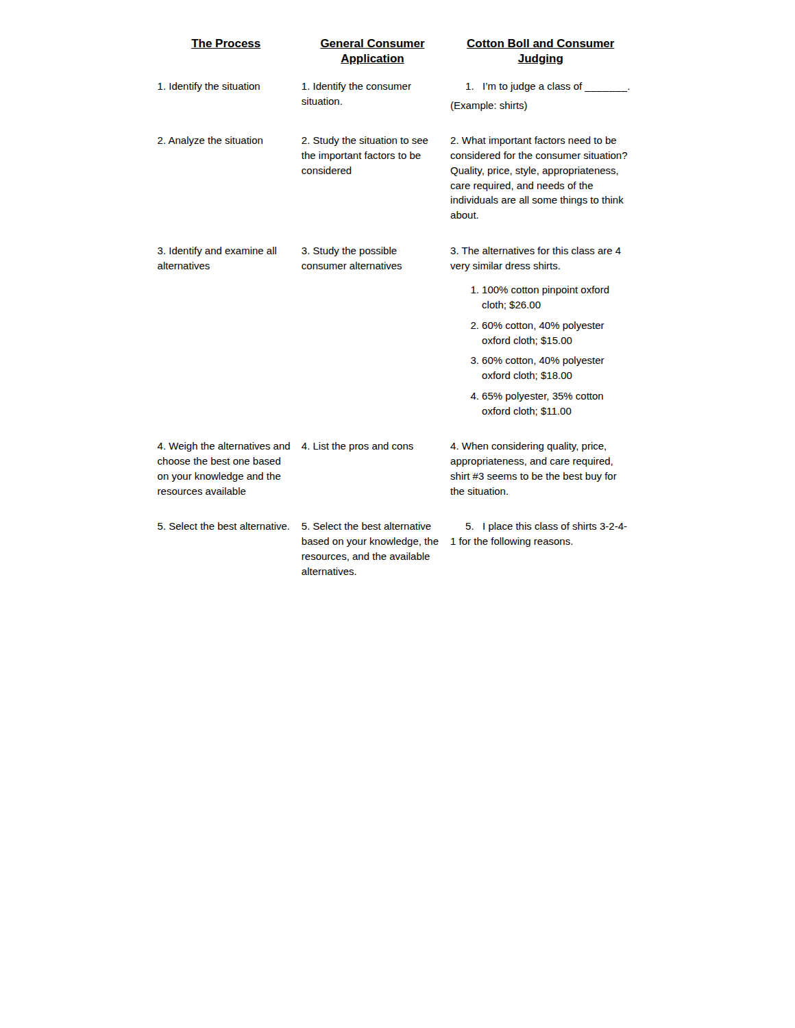| The Process | General Consumer Application | Cotton Boll and Consumer Judging |
| --- | --- | --- |
| 1. Identify the situation | 1. Identify the consumer situation. | 1. I’m to judge a class of _______ . (Example: shirts) |
| 2. Analyze the situation | 2. Study the situation to see the important factors to be considered | 2. What important factors need to be considered for the consumer situation? Quality, price, style, appropriateness, care required, and needs of the individuals are all some things to think about. |
| 3. Identify and examine all alternatives | 3. Study the possible consumer alternatives | 3. The alternatives for this class are 4 very similar dress shirts. 100% cotton pinpoint oxford cloth; $26.00 60% cotton, 40% polyester oxford cloth; $15.00 60% cotton, 40% polyester oxford cloth; $18.00 65% polyester, 35% cotton oxford cloth; $11.00 |
| 4. Weigh the alternatives and choose the best one based on your knowledge and the resources available | 4. List the pros and cons | 4. When considering quality, price, appropriateness, and care required, shirt #3 seems to be the best buy for the situation. |
| 5. Select the best alternative. | 5. Select the best alternative based on your knowledge, the resources, and the available alternatives. | 5. I place this class of shirts 3-2-4-1 for the following reasons. |